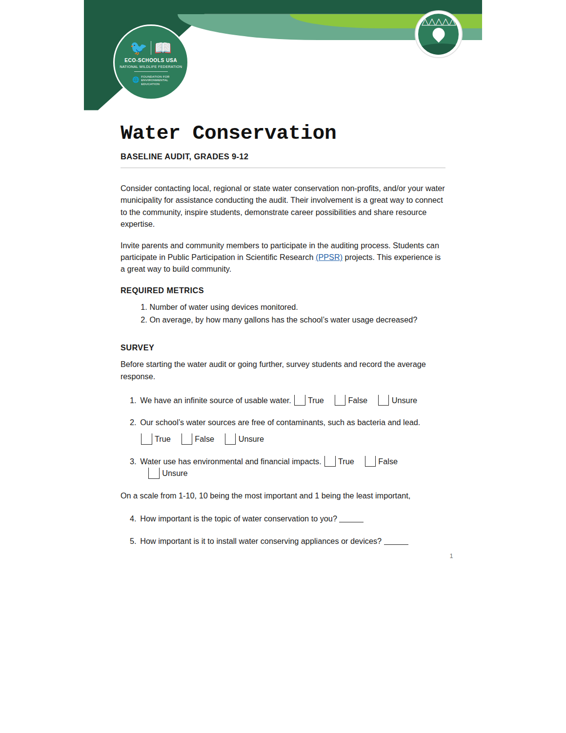🐦 📖
ECO-SCHOOLS USA
NATIONAL WILDLIFE FEDERATION
🌐 FOUNDATION FOR
ENVIRONMENTAL
EDUCATION
△△△△△
Water Conservation
BASELINE AUDIT, GRADES 9-12
Consider contacting local, regional or state water conservation non-profits, and/or your water municipality for assistance conducting the audit. Their involvement is a great way to connect to the community, inspire students, demonstrate career possibilities and share resource expertise.
Invite parents and community members to participate in the auditing process. Students can participate in Public Participation in Scientific Research (PPSR) projects. This experience is a great way to build community.
REQUIRED METRICS
Number of water using devices monitored.
On average, by how many gallons has the school’s water usage decreased?
SURVEY
Before starting the water audit or going further, survey students and record the average response.
We have an infinite source of usable water. True False Unsure
Our school’s water sources are free of contaminants, such as bacteria and lead. True False Unsure
Water use has environmental and financial impacts. True False Unsure
On a scale from 1-10, 10 being the most important and 1 being the least important,
How important is the topic of water conservation to you?
How important is it to install water conserving appliances or devices?
1